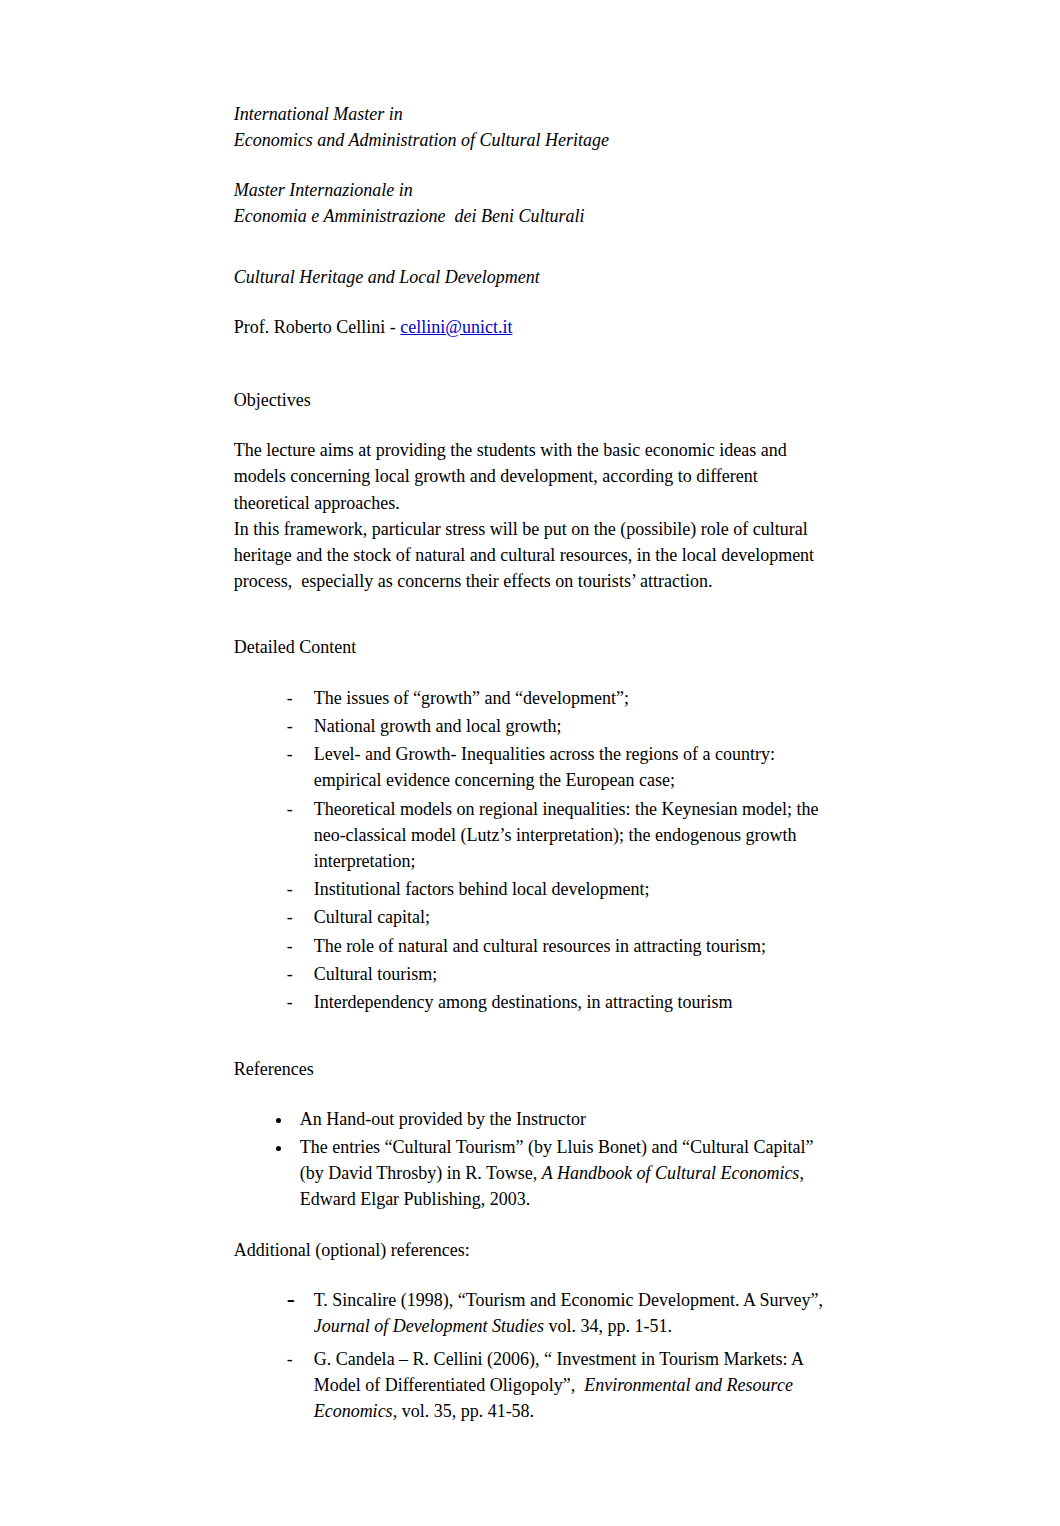International Master in
Economics and Administration of Cultural Heritage
Master Internazionale in
Economia e Amministrazione dei Beni Culturali
Cultural Heritage and Local Development
Prof. Roberto Cellini - cellini@unict.it
Objectives
The lecture aims at providing the students with the basic economic ideas and models concerning local growth and development, according to different theoretical approaches.
In this framework, particular stress will be put on the (possibile) role of cultural heritage and the stock of natural and cultural resources, in the local development process, especially as concerns their effects on tourists’ attraction.
Detailed Content
The issues of “growth” and “development”;
National growth and local growth;
Level- and Growth- Inequalities across the regions of a country: empirical evidence concerning the European case;
Theoretical models on regional inequalities: the Keynesian model; the neo-classical model (Lutz’s interpretation); the endogenous growth interpretation;
Institutional factors behind local development;
Cultural capital;
The role of natural and cultural resources in attracting tourism;
Cultural tourism;
Interdependency among destinations, in attracting tourism
References
An Hand-out provided by the Instructor
The entries “Cultural Tourism” (by Lluis Bonet) and “Cultural Capital” (by David Throsby) in R. Towse, A Handbook of Cultural Economics, Edward Elgar Publishing, 2003.
Additional (optional) references:
T. Sincalire (1998), “Tourism and Economic Development. A Survey”, Journal of Development Studies vol. 34, pp. 1-51.
G. Candela – R. Cellini (2006), “ Investment in Tourism Markets: A Model of Differentiated Oligopoly”, Environmental and Resource Economics, vol. 35, pp. 41-58.